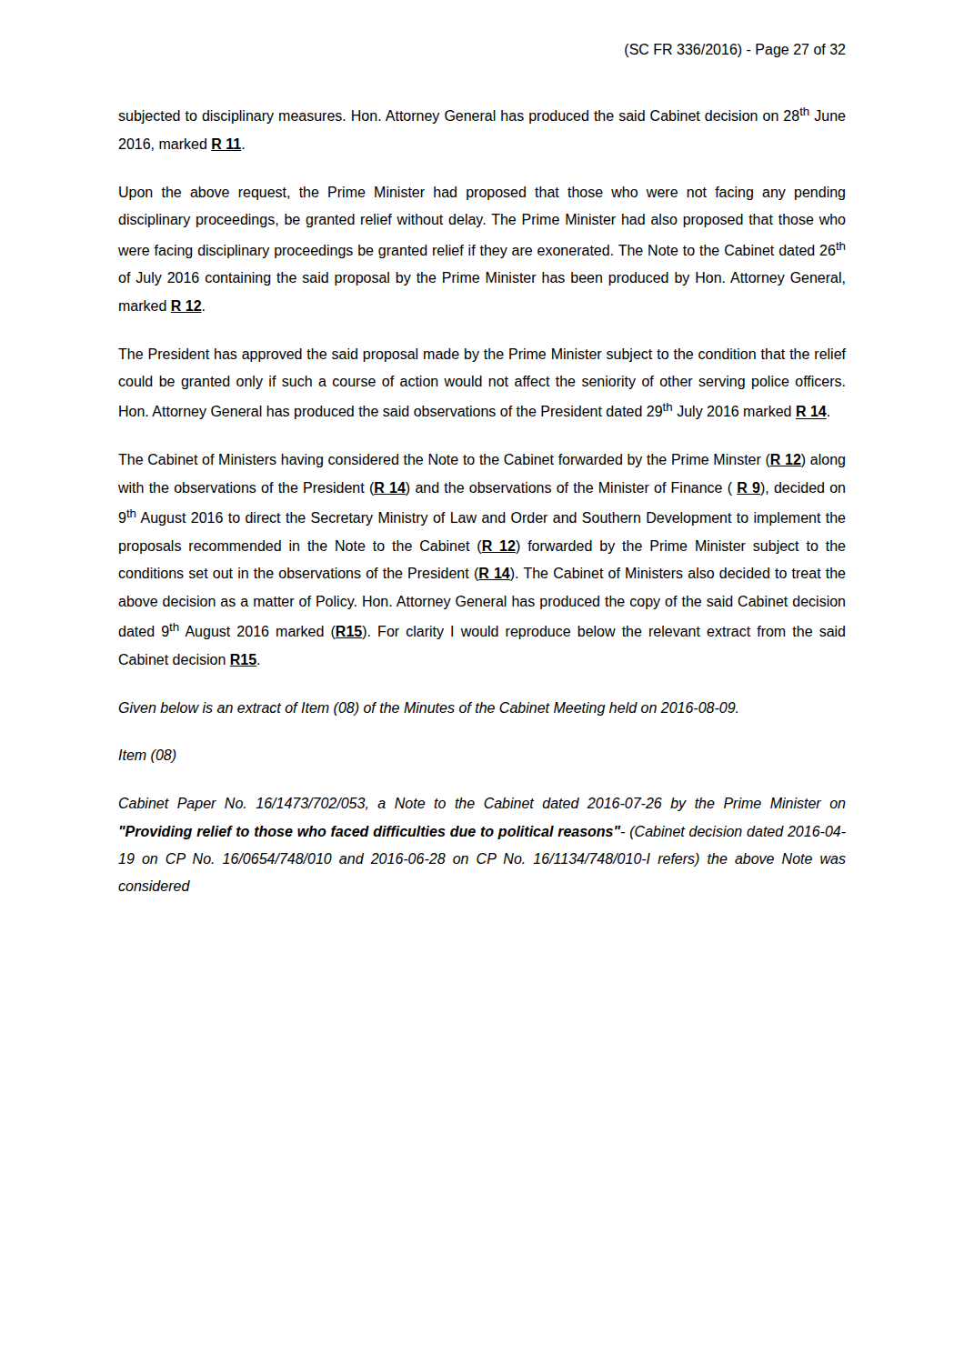(SC FR 336/2016) - Page 27 of 32
subjected to disciplinary measures. Hon. Attorney General has produced the said Cabinet decision on 28th June 2016, marked R 11.
Upon the above request, the Prime Minister had proposed that those who were not facing any pending disciplinary proceedings, be granted relief without delay. The Prime Minister had also proposed that those who were facing disciplinary proceedings be granted relief if they are exonerated. The Note to the Cabinet dated 26th of July 2016 containing the said proposal by the Prime Minister has been produced by Hon. Attorney General, marked R 12.
The President has approved the said proposal made by the Prime Minister subject to the condition that the relief could be granted only if such a course of action would not affect the seniority of other serving police officers. Hon. Attorney General has produced the said observations of the President dated 29th July 2016 marked R 14.
The Cabinet of Ministers having considered the Note to the Cabinet forwarded by the Prime Minster (R 12) along with the observations of the President (R 14) and the observations of the Minister of Finance ( R 9), decided on 9th August 2016 to direct the Secretary Ministry of Law and Order and Southern Development to implement the proposals recommended in the Note to the Cabinet (R 12) forwarded by the Prime Minister subject to the conditions set out in the observations of the President (R 14). The Cabinet of Ministers also decided to treat the above decision as a matter of Policy. Hon. Attorney General has produced the copy of the said Cabinet decision dated 9th August 2016 marked (R15). For clarity I would reproduce below the relevant extract from the said Cabinet decision R15.
Given below is an extract of Item (08) of the Minutes of the Cabinet Meeting held on 2016-08-09.
Item (08)
Cabinet Paper No. 16/1473/702/053, a Note to the Cabinet dated 2016-07-26 by the Prime Minister on "Providing relief to those who faced difficulties due to political reasons"- (Cabinet decision dated 2016-04-19 on CP No. 16/0654/748/010 and 2016-06-28 on CP No. 16/1134/748/010-I refers) the above Note was considered